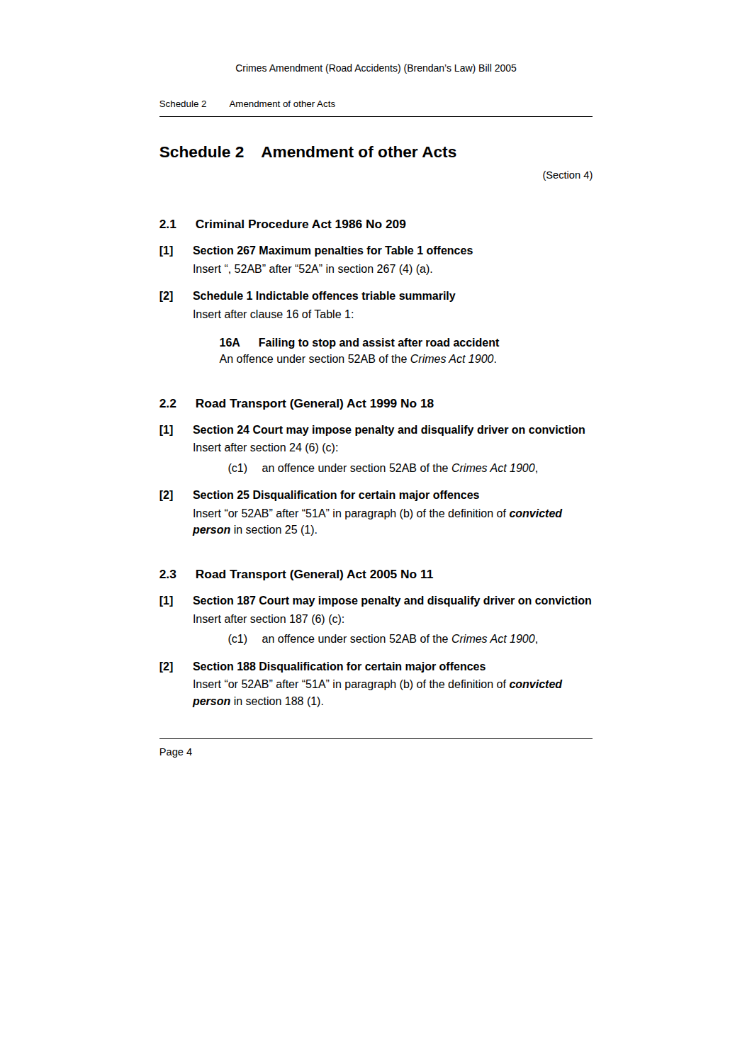Crimes Amendment (Road Accidents) (Brendan’s Law) Bill 2005
Schedule 2 Amendment of other Acts
Schedule 2 Amendment of other Acts
(Section 4)
2.1 Criminal Procedure Act 1986 No 209
[1]
Section 267 Maximum penalties for Table 1 offences
Insert “, 52AB” after “52A” in section 267 (4) (a).
[2]
Schedule 1 Indictable offences triable summarily
Insert after clause 16 of Table 1:
16A Failing to stop and assist after road accident
An offence under section 52AB of the Crimes Act 1900.
2.2 Road Transport (General) Act 1999 No 18
[1]
Section 24 Court may impose penalty and disqualify driver on conviction
Insert after section 24 (6) (c):
(c1) an offence under section 52AB of the Crimes Act 1900,
[2]
Section 25 Disqualification for certain major offences
Insert “or 52AB” after “51A” in paragraph (b) of the definition of convicted person in section 25 (1).
2.3 Road Transport (General) Act 2005 No 11
[1]
Section 187 Court may impose penalty and disqualify driver on conviction
Insert after section 187 (6) (c):
(c1) an offence under section 52AB of the Crimes Act 1900,
[2]
Section 188 Disqualification for certain major offences
Insert “or 52AB” after “51A” in paragraph (b) of the definition of convicted person in section 188 (1).
Page 4